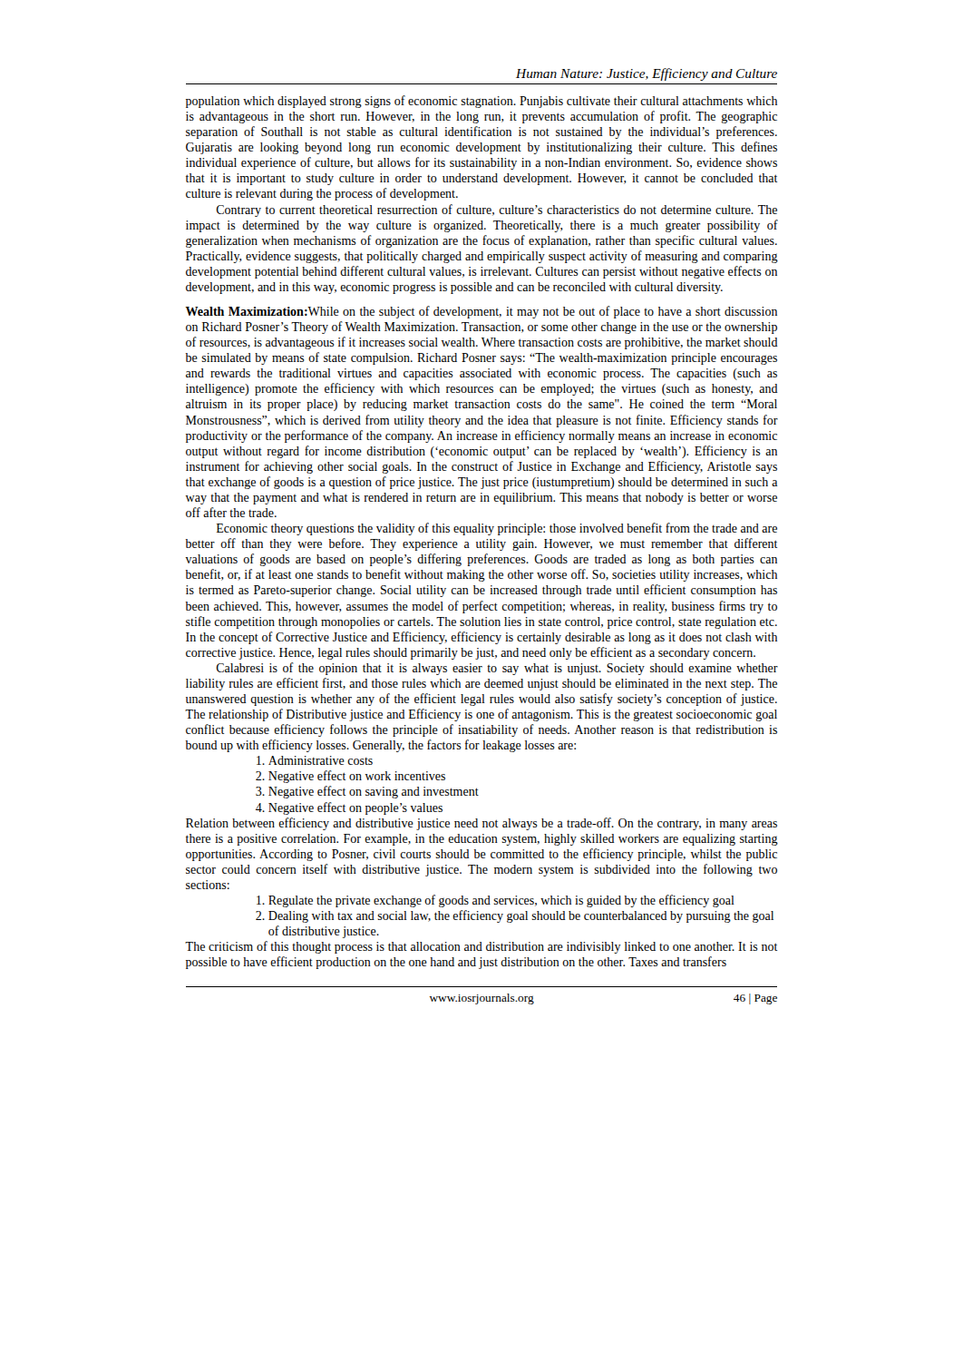Human Nature: Justice, Efficiency and Culture
population which displayed strong signs of economic stagnation. Punjabis cultivate their cultural attachments which is advantageous in the short run. However, in the long run, it prevents accumulation of profit. The geographic separation of Southall is not stable as cultural identification is not sustained by the individual’s preferences. Gujaratis are looking beyond long run economic development by institutionalizing their culture. This defines individual experience of culture, but allows for its sustainability in a non-Indian environment. So, evidence shows that it is important to study culture in order to understand development. However, it cannot be concluded that culture is relevant during the process of development.
Contrary to current theoretical resurrection of culture, culture’s characteristics do not determine culture. The impact is determined by the way culture is organized. Theoretically, there is a much greater possibility of generalization when mechanisms of organization are the focus of explanation, rather than specific cultural values. Practically, evidence suggests, that politically charged and empirically suspect activity of measuring and comparing development potential behind different cultural values, is irrelevant. Cultures can persist without negative effects on development, and in this way, economic progress is possible and can be reconciled with cultural diversity.
Wealth Maximization: While on the subject of development, it may not be out of place to have a short discussion on Richard Posner’s Theory of Wealth Maximization. Transaction, or some other change in the use or the ownership of resources, is advantageous if it increases social wealth. Where transaction costs are prohibitive, the market should be simulated by means of state compulsion. Richard Posner says: “The wealth-maximization principle encourages and rewards the traditional virtues and capacities associated with economic process. The capacities (such as intelligence) promote the efficiency with which resources can be employed; the virtues (such as honesty, and altruism in its proper place) by reducing market transaction costs do the same". He coined the term “Moral Monstrousness”, which is derived from utility theory and the idea that pleasure is not finite. Efficiency stands for productivity or the performance of the company. An increase in efficiency normally means an increase in economic output without regard for income distribution (‘economic output’ can be replaced by ‘wealth’). Efficiency is an instrument for achieving other social goals. In the construct of Justice in Exchange and Efficiency, Aristotle says that exchange of goods is a question of price justice. The just price (iustumpretium) should be determined in such a way that the payment and what is rendered in return are in equilibrium. This means that nobody is better or worse off after the trade.
Economic theory questions the validity of this equality principle: those involved benefit from the trade and are better off than they were before. They experience a utility gain. However, we must remember that different valuations of goods are based on people’s differing preferences. Goods are traded as long as both parties can benefit, or, if at least one stands to benefit without making the other worse off. So, societies utility increases, which is termed as Pareto-superior change. Social utility can be increased through trade until efficient consumption has been achieved. This, however, assumes the model of perfect competition; whereas, in reality, business firms try to stifle competition through monopolies or cartels. The solution lies in state control, price control, state regulation etc. In the concept of Corrective Justice and Efficiency, efficiency is certainly desirable as long as it does not clash with corrective justice. Hence, legal rules should primarily be just, and need only be efficient as a secondary concern.
Calabresi is of the opinion that it is always easier to say what is unjust. Society should examine whether liability rules are efficient first, and those rules which are deemed unjust should be eliminated in the next step. The unanswered question is whether any of the efficient legal rules would also satisfy society’s conception of justice. The relationship of Distributive justice and Efficiency is one of antagonism. This is the greatest socioeconomic goal conflict because efficiency follows the principle of insatiability of needs. Another reason is that redistribution is bound up with efficiency losses. Generally, the factors for leakage losses are:
Administrative costs
Negative effect on work incentives
Negative effect on saving and investment
Negative effect on people’s values
Relation between efficiency and distributive justice need not always be a trade-off. On the contrary, in many areas there is a positive correlation. For example, in the education system, highly skilled workers are equalizing starting opportunities. According to Posner, civil courts should be committed to the efficiency principle, whilst the public sector could concern itself with distributive justice. The modern system is subdivided into the following two sections:
Regulate the private exchange of goods and services, which is guided by the efficiency goal
Dealing with tax and social law, the efficiency goal should be counterbalanced by pursuing the goal of distributive justice.
The criticism of this thought process is that allocation and distribution are indivisibly linked to one another. It is not possible to have efficient production on the one hand and just distribution on the other. Taxes and transfers
www.iosrjournals.org
46 | Page